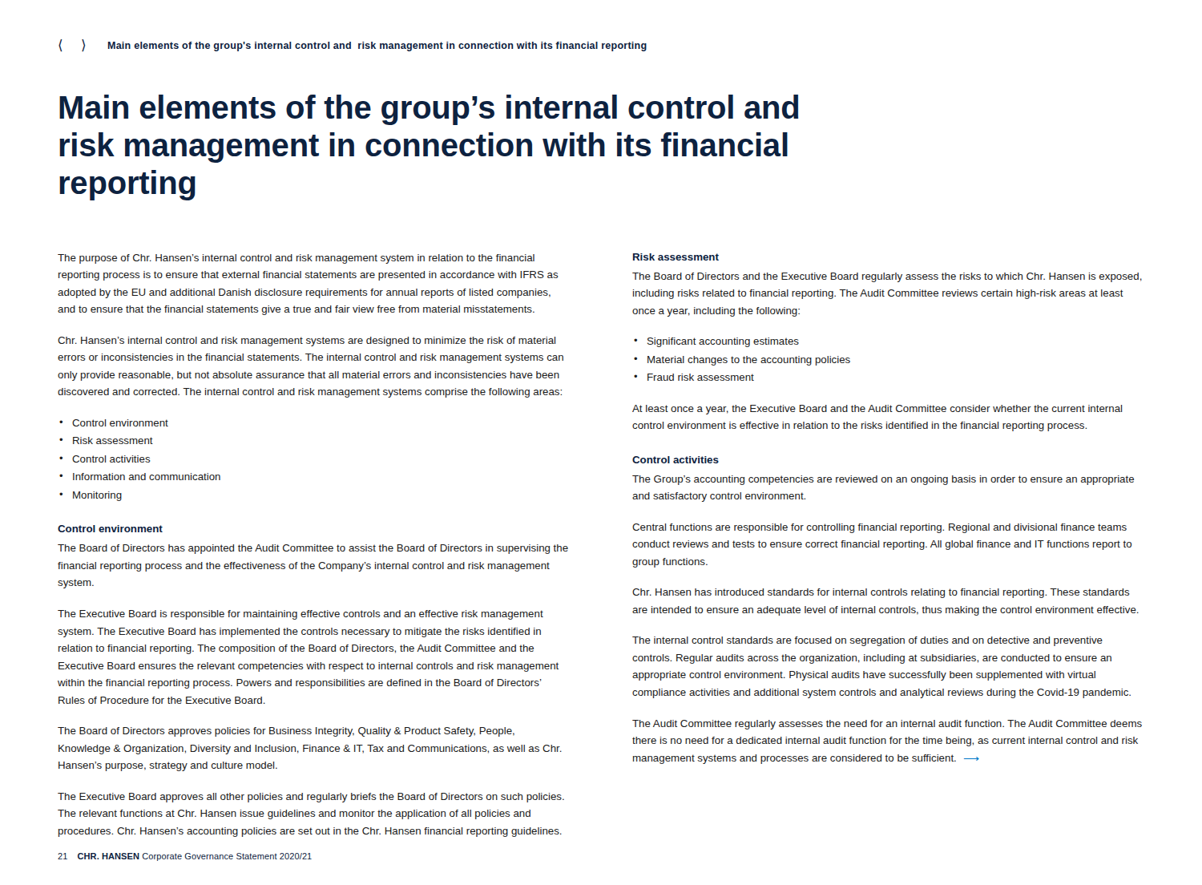⟨⟩
Main elements of the group's internal control and risk management in connection with its financial reporting
Main elements of the group’s internal control and
risk management in connection with its financial reporting
The purpose of Chr. Hansen’s internal control and risk management system in relation to the financial reporting process is to ensure that external financial statements are presented in accordance with IFRS as adopted by the EU and additional Danish disclosure requirements for annual reports of listed companies, and to ensure that the financial statements give a true and fair view free from material misstatements.
Chr. Hansen’s internal control and risk management systems are designed to minimize the risk of material errors or inconsistencies in the financial statements. The internal control and risk management systems can only provide reasonable, but not absolute assurance that all material errors and inconsistencies have been discovered and corrected. The internal control and risk management systems comprise the following areas:
Control environment
Risk assessment
Control activities
Information and communication
Monitoring
Control environment
The Board of Directors has appointed the Audit Committee to assist the Board of Directors in supervising the financial reporting process and the effectiveness of the Company’s internal control and risk management system.
The Executive Board is responsible for maintaining effective controls and an effective risk management system. The Executive Board has implemented the controls necessary to mitigate the risks identified in relation to financial reporting. The composition of the Board of Directors, the Audit Committee and the Executive Board ensures the relevant competencies with respect to internal controls and risk management within the financial reporting process. Powers and responsibilities are defined in the Board of Directors’ Rules of Procedure for the Executive Board.
The Board of Directors approves policies for Business Integrity, Quality & Product Safety, People, Knowledge & Organization, Diversity and Inclusion, Finance & IT, Tax and Communications, as well as Chr. Hansen’s purpose, strategy and culture model.
The Executive Board approves all other policies and regularly briefs the Board of Directors on such policies. The relevant functions at Chr. Hansen issue guidelines and monitor the application of all policies and procedures. Chr. Hansen’s accounting policies are set out in the Chr. Hansen financial reporting guidelines.
Risk assessment
The Board of Directors and the Executive Board regularly assess the risks to which Chr. Hansen is exposed, including risks related to financial reporting. The Audit Committee reviews certain high-risk areas at least once a year, including the following:
Significant accounting estimates
Material changes to the accounting policies
Fraud risk assessment
At least once a year, the Executive Board and the Audit Committee consider whether the current internal control environment is effective in relation to the risks identified in the financial reporting process.
Control activities
The Group’s accounting competencies are reviewed on an ongoing basis in order to ensure an appropriate and satisfactory control environment.
Central functions are responsible for controlling financial reporting. Regional and divisional finance teams conduct reviews and tests to ensure correct financial reporting. All global finance and IT functions report to group functions.
Chr. Hansen has introduced standards for internal controls relating to financial reporting. These standards are intended to ensure an adequate level of internal controls, thus making the control environment effective.
The internal control standards are focused on segregation of duties and on detective and preventive controls. Regular audits across the organization, including at subsidiaries, are conducted to ensure an appropriate control environment. Physical audits have successfully been supplemented with virtual compliance activities and additional system controls and analytical reviews during the Covid-19 pandemic.
The Audit Committee regularly assesses the need for an internal audit function. The Audit Committee deems there is no need for a dedicated internal audit function for the time being, as current internal control and risk management systems and processes are considered to be sufficient.⟶
21 CHR. HANSEN Corporate Governance Statement 2020/21